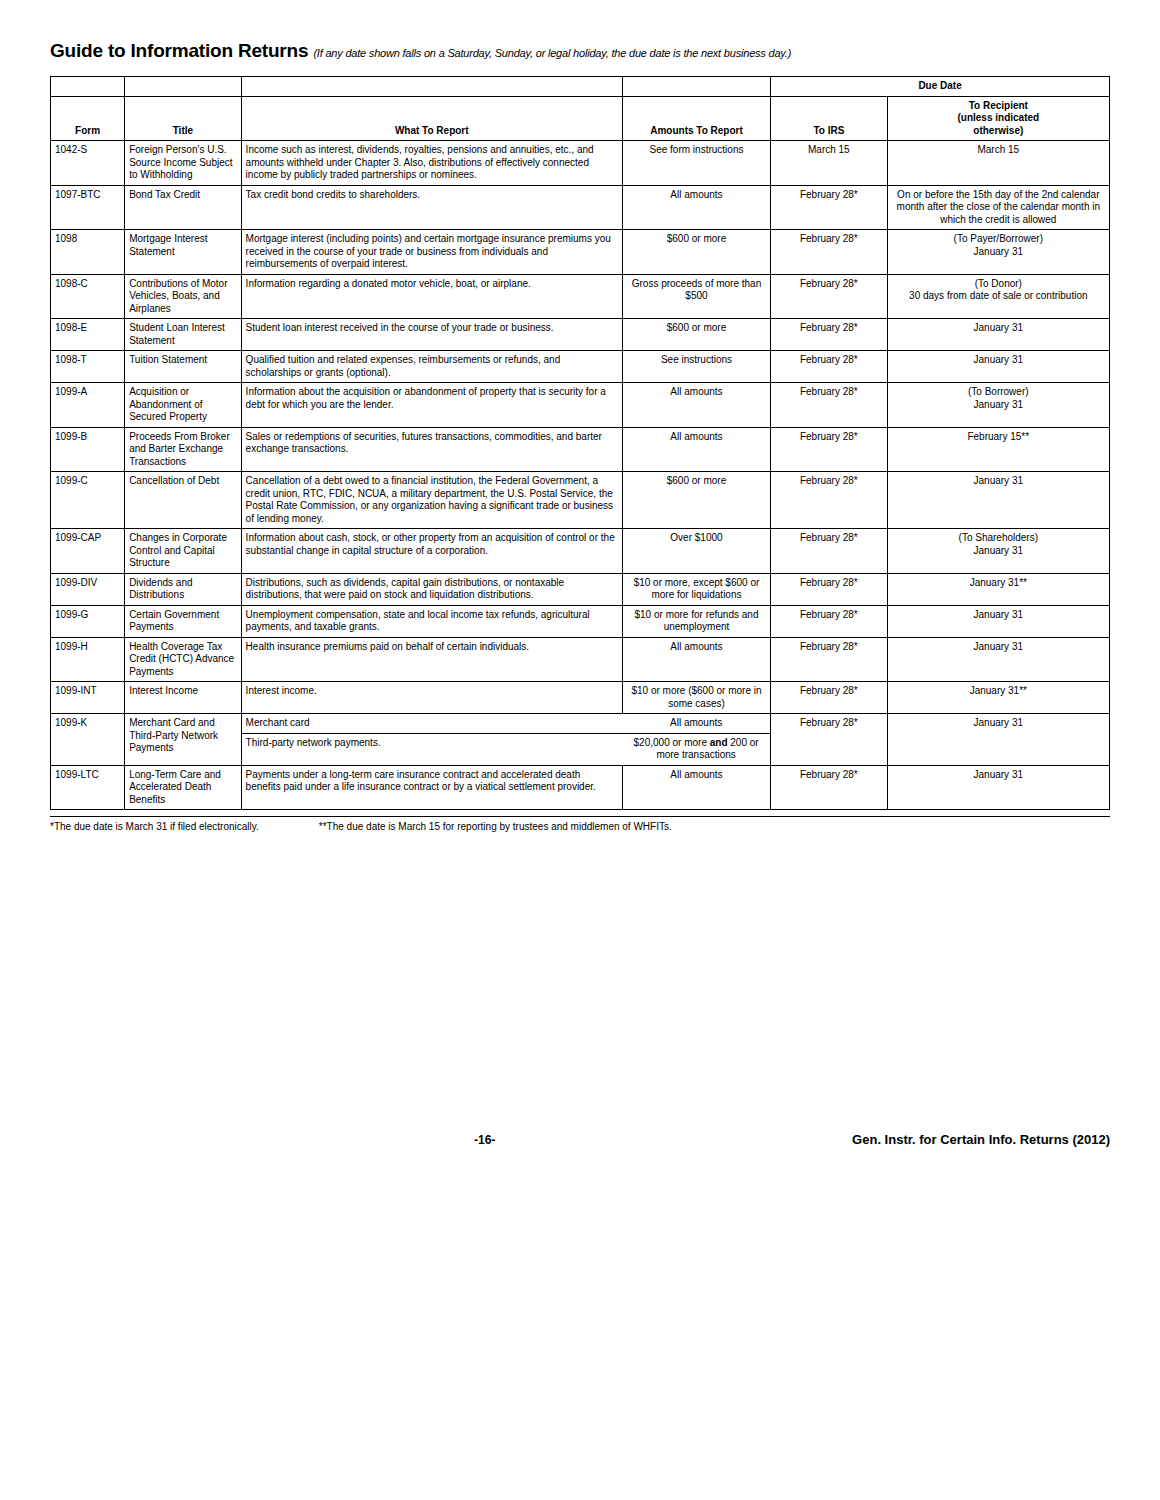Guide to Information Returns (If any date shown falls on a Saturday, Sunday, or legal holiday, the due date is the next business day.)
| | | | | Due Date |
| --- | --- | --- | --- | --- |
| Form | Title | What To Report | Amounts To Report | To IRS | To Recipient (unless indicated otherwise) |
| 1042-S | Foreign Person's U.S. Source Income Subject to Withholding | Income such as interest, dividends, royalties, pensions and annuities, etc., and amounts withheld under Chapter 3. Also, distributions of effectively connected income by publicly traded partnerships or nominees. | See form instructions | March 15 | March 15 |
| 1097-BTC | Bond Tax Credit | Tax credit bond credits to shareholders. | All amounts | February 28* | On or before the 15th day of the 2nd calendar month after the close of the calendar month in which the credit is allowed |
| 1098 | Mortgage Interest Statement | Mortgage interest (including points) and certain mortgage insurance premiums you received in the course of your trade or business from individuals and reimbursements of overpaid interest. | $600 or more | February 28* | (To Payer/Borrower) January 31 |
| 1098-C | Contributions of Motor Vehicles, Boats, and Airplanes | Information regarding a donated motor vehicle, boat, or airplane. | Gross proceeds of more than $500 | February 28* | (To Donor) 30 days from date of sale or contribution |
| 1098-E | Student Loan Interest Statement | Student loan interest received in the course of your trade or business. | $600 or more | February 28* | January 31 |
| 1098-T | Tuition Statement | Qualified tuition and related expenses, reimbursements or refunds, and scholarships or grants (optional). | See instructions | February 28* | January 31 |
| 1099-A | Acquisition or Abandonment of Secured Property | Information about the acquisition or abandonment of property that is security for a debt for which you are the lender. | All amounts | February 28* | (To Borrower) January 31 |
| 1099-B | Proceeds From Broker and Barter Exchange Transactions | Sales or redemptions of securities, futures transactions, commodities, and barter exchange transactions. | All amounts | February 28* | February 15** |
| 1099-C | Cancellation of Debt | Cancellation of a debt owed to a financial institution, the Federal Government, a credit union, RTC, FDIC, NCUA, a military department, the U.S. Postal Service, the Postal Rate Commission, or any organization having a significant trade or business of lending money. | $600 or more | February 28* | January 31 |
| 1099-CAP | Changes in Corporate Control and Capital Structure | Information about cash, stock, or other property from an acquisition of control or the substantial change in capital structure of a corporation. | Over $1000 | February 28* | (To Shareholders) January 31 |
| 1099-DIV | Dividends and Distributions | Distributions, such as dividends, capital gain distributions, or nontaxable distributions, that were paid on stock and liquidation distributions. | $10 or more, except $600 or more for liquidations | February 28* | January 31** |
| 1099-G | Certain Government Payments | Unemployment compensation, state and local income tax refunds, agricultural payments, and taxable grants. | $10 or more for refunds and unemployment | February 28* | January 31 |
| 1099-H | Health Coverage Tax Credit (HCTC) Advance Payments | Health insurance premiums paid on behalf of certain individuals. | All amounts | February 28* | January 31 |
| 1099-INT | Interest Income | Interest income. | $10 or more ($600 or more in some cases) | February 28* | January 31** |
| 1099-K | Merchant Card and Third-Party Network Payments | / Merchant card / All amounts / / Third-party network payments. / $20,000 or more and 200 or more transactions / | February 28* | January 31 |
| 1099-LTC | Long-Term Care and Accelerated Death Benefits | Payments under a long-term care insurance contract and accelerated death benefits paid under a life insurance contract or by a viatical settlement provider. | All amounts | February 28* | January 31 |
*The due date is March 31 if filed electronically. **The due date is March 15 for reporting by trustees and middlemen of WHFITs.
-16-
Gen. Instr. for Certain Info. Returns (2012)